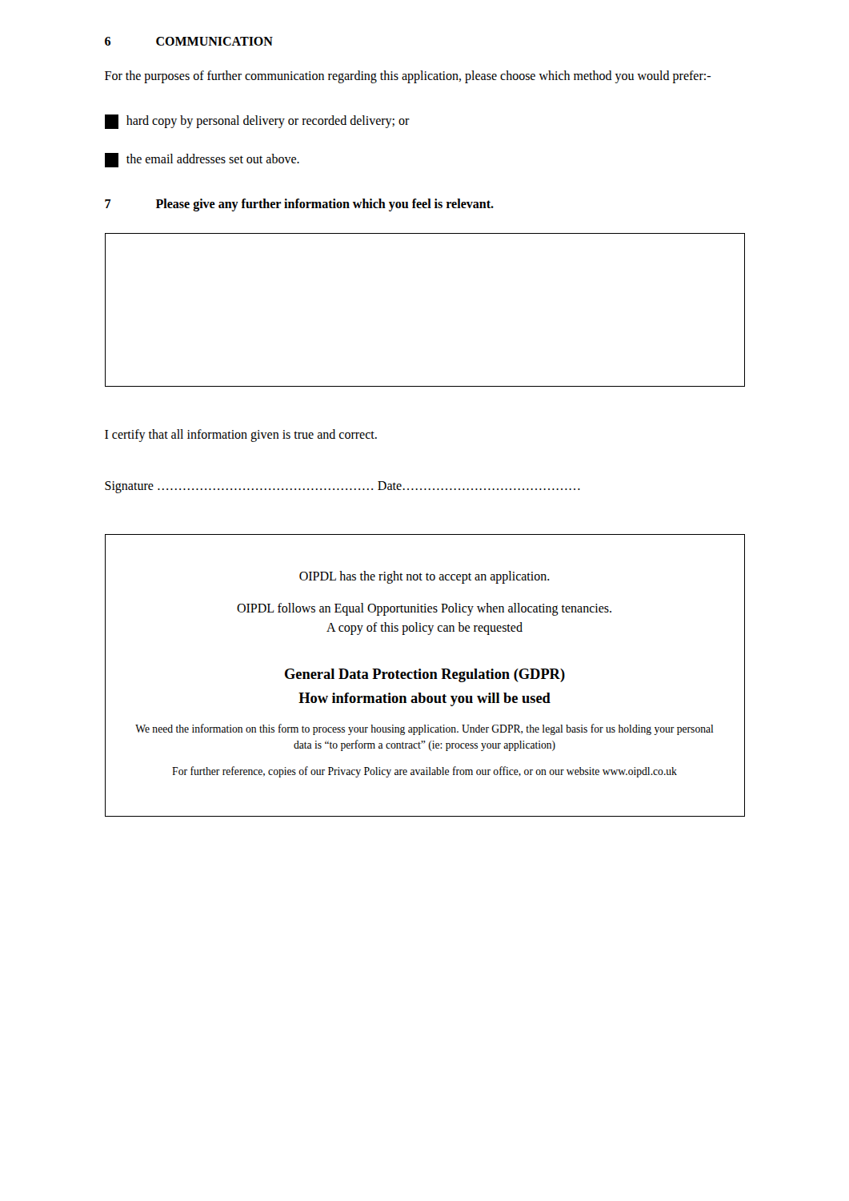6 COMMUNICATION
For the purposes of further communication regarding this application, please choose which method you would prefer:-
hard copy by personal delivery or recorded delivery; or
the email addresses set out above.
7 Please give any further information which you feel is relevant.
I certify that all information given is true and correct.
Signature …………………………………………… Date……………………………………
OIPDL has the right not to accept an application.
OIPDL follows an Equal Opportunities Policy when allocating tenancies.
A copy of this policy can be requested
General Data Protection Regulation (GDPR)
How information about you will be used
We need the information on this form to process your housing application. Under GDPR, the legal basis for us holding your personal data is “to perform a contract” (ie: process your application)
For further reference, copies of our Privacy Policy are available from our office, or on our website www.oipdl.co.uk